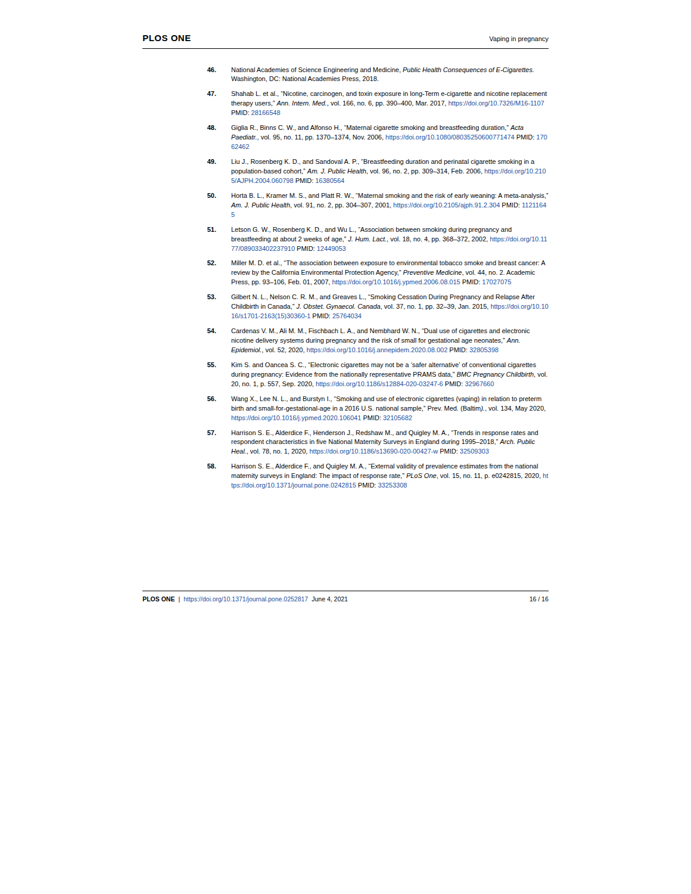PLOS ONE
Vaping in pregnancy
46. National Academies of Science Engineering and Medicine, Public Health Consequences of E-Cigarettes. Washington, DC: National Academies Press, 2018.
47. Shahab L. et al., “Nicotine, carcinogen, and toxin exposure in long-Term e-cigarette and nicotine replacement therapy users,” Ann. Intern. Med., vol. 166, no. 6, pp. 390–400, Mar. 2017, https://doi.org/10.7326/M16-1107 PMID: 28166548
48. Giglia R., Binns C. W., and Alfonso H., “Maternal cigarette smoking and breastfeeding duration,” Acta Paediatr., vol. 95, no. 11, pp. 1370–1374, Nov. 2006, https://doi.org/10.1080/08035250600771474 PMID: 17062462
49. Liu J., Rosenberg K. D., and Sandoval A. P., “Breastfeeding duration and perinatal cigarette smoking in a population-based cohort,” Am. J. Public Health, vol. 96, no. 2, pp. 309–314, Feb. 2006, https://doi.org/10.2105/AJPH.2004.060798 PMID: 16380564
50. Horta B. L., Kramer M. S., and Platt R. W., “Maternal smoking and the risk of early weaning: A meta-analysis,” Am. J. Public Health, vol. 91, no. 2, pp. 304–307, 2001, https://doi.org/10.2105/ajph.91.2.304 PMID: 11211645
51. Letson G. W., Rosenberg K. D., and Wu L., “Association between smoking during pregnancy and breastfeeding at about 2 weeks of age,” J. Hum. Lact., vol. 18, no. 4, pp. 368–372, 2002, https://doi.org/10.1177/089033402237910 PMID: 12449053
52. Miller M. D. et al., “The association between exposure to environmental tobacco smoke and breast cancer: A review by the California Environmental Protection Agency,” Preventive Medicine, vol. 44, no. 2. Academic Press, pp. 93–106, Feb. 01, 2007, https://doi.org/10.1016/j.ypmed.2006.08.015 PMID: 17027075
53. Gilbert N. L., Nelson C. R. M., and Greaves L., “Smoking Cessation During Pregnancy and Relapse After Childbirth in Canada,” J. Obstet. Gynaecol. Canada, vol. 37, no. 1, pp. 32–39, Jan. 2015, https://doi.org/10.1016/s1701-2163(15)30360-1 PMID: 25764034
54. Cardenas V. M., Ali M. M., Fischbach L. A., and Nembhard W. N., “Dual use of cigarettes and electronic nicotine delivery systems during pregnancy and the risk of small for gestational age neonates,” Ann. Epidemiol., vol. 52, 2020, https://doi.org/10.1016/j.annepidem.2020.08.002 PMID: 32805398
55. Kim S. and Oancea S. C., “Electronic cigarettes may not be a ‘safer alternative’ of conventional cigarettes during pregnancy: Evidence from the nationally representative PRAMS data,” BMC Pregnancy Childbirth, vol. 20, no. 1, p. 557, Sep. 2020, https://doi.org/10.1186/s12884-020-03247-6 PMID: 32967660
56. Wang X., Lee N. L., and Burstyn I., “Smoking and use of electronic cigarettes (vaping) in relation to preterm birth and small-for-gestational-age in a 2016 U.S. national sample,” Prev. Med. (Baltim)., vol. 134, May 2020, https://doi.org/10.1016/j.ypmed.2020.106041 PMID: 32105682
57. Harrison S. E., Alderdice F., Henderson J., Redshaw M., and Quigley M. A., “Trends in response rates and respondent characteristics in five National Maternity Surveys in England during 1995–2018,” Arch. Public Heal., vol. 78, no. 1, 2020, https://doi.org/10.1186/s13690-020-00427-w PMID: 32509303
58. Harrison S. E., Alderdice F., and Quigley M. A., “External validity of prevalence estimates from the national maternity surveys in England: The impact of response rate,” PLoS One, vol. 15, no. 11, p. e0242815, 2020, https://doi.org/10.1371/journal.pone.0242815 PMID: 33253308
PLOS ONE | https://doi.org/10.1371/journal.pone.0252817 June 4, 2021
16 / 16